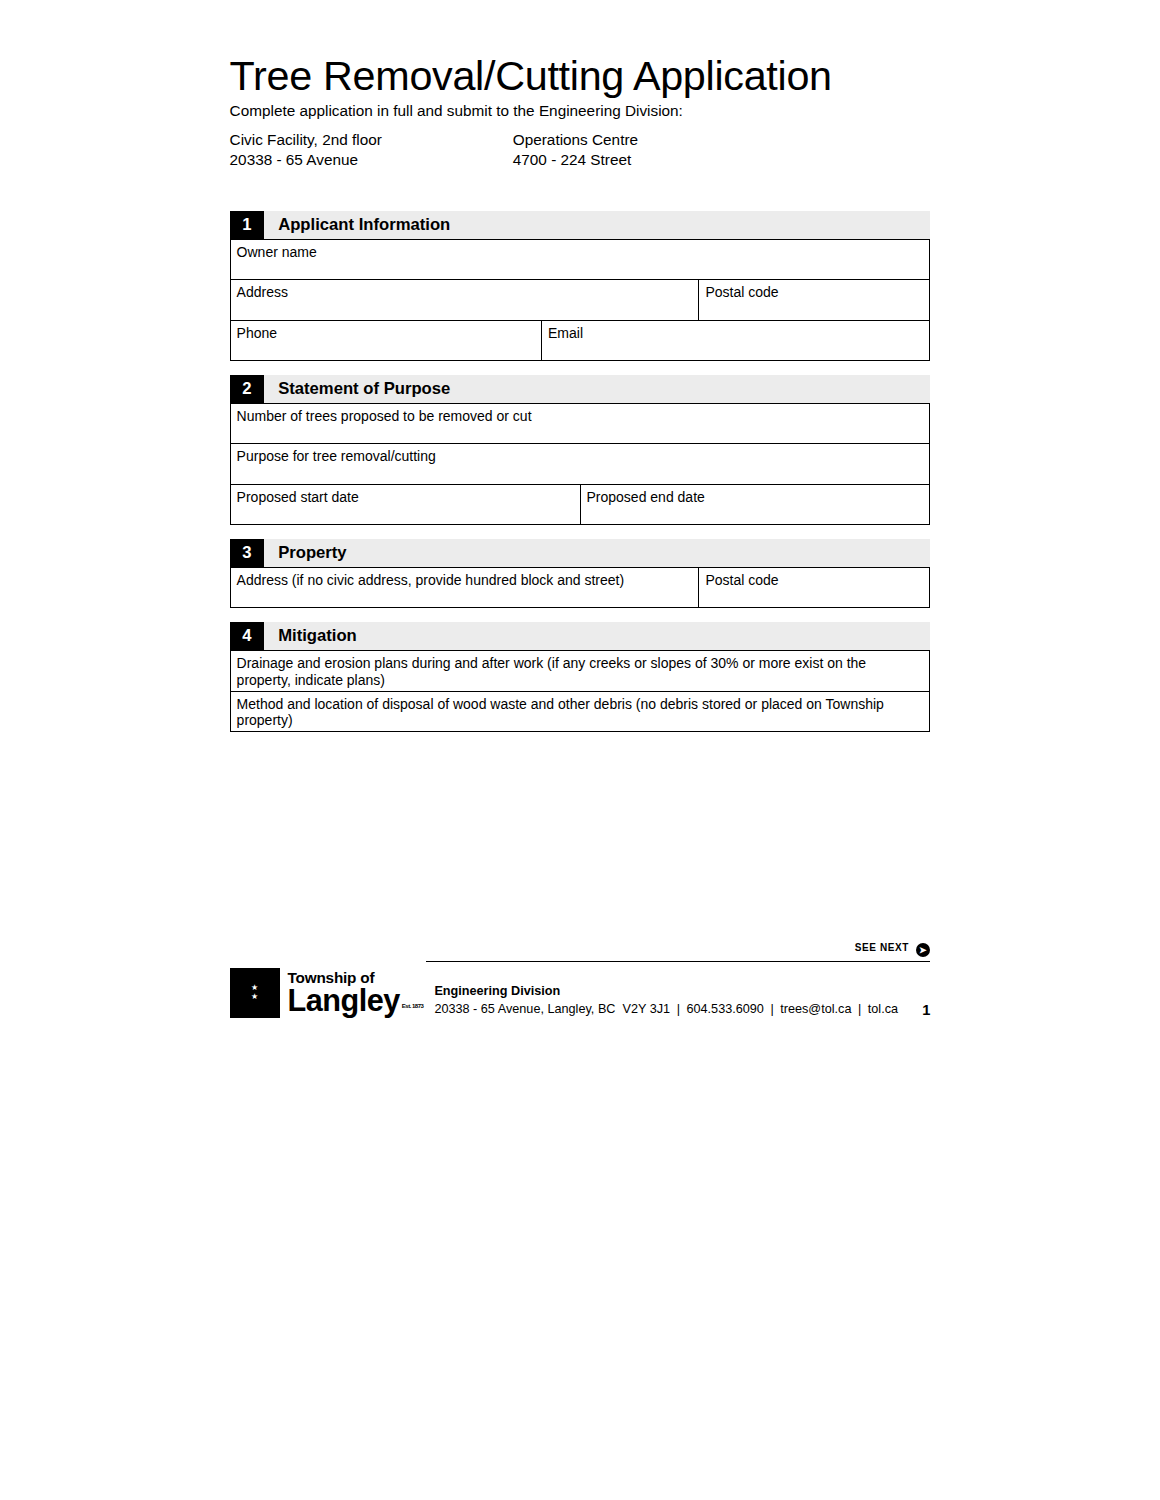Tree Removal/Cutting Application
Complete application in full and submit to the Engineering Division:
Civic Facility, 2nd floor
20338 - 65 Avenue
Operations Centre
4700 - 224 Street
1
Applicant Information
| Owner name |
| Address | Postal code |
| Phone | Email |
2
Statement of Purpose
| Number of trees proposed to be removed or cut |
| Purpose for tree removal/cutting |
| Proposed start date | Proposed end date |
3
Property
| Address (if no civic address, provide hundred block and street) | Postal code |
4
Mitigation
| Drainage and erosion plans during and after work (if any creeks or slopes of 30% or more exist on the property, indicate plans) |
| Method and location of disposal of wood waste and other debris (no debris stored or placed on Township property) |
SEE NEXT ➤
★
★
Township of
LangleyEst. 1873
Engineering Division
20338 - 65 Avenue, Langley, BC V2Y 3J1 | 604.533.6090 | trees@tol.ca | tol.ca
1